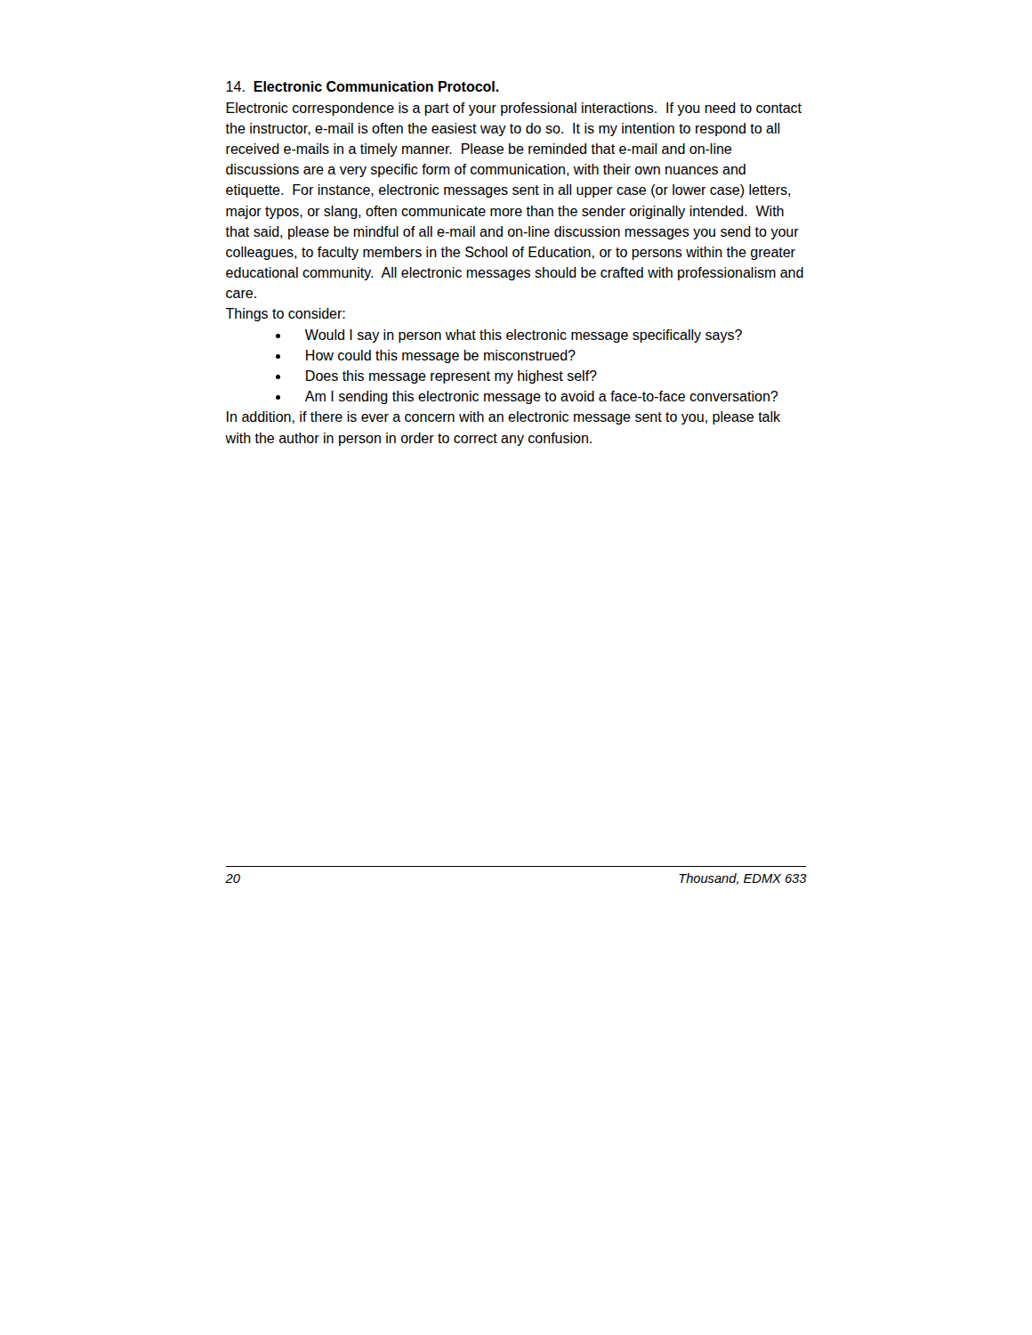14. Electronic Communication Protocol.
Electronic correspondence is a part of your professional interactions. If you need to contact the instructor, e-mail is often the easiest way to do so. It is my intention to respond to all received e-mails in a timely manner. Please be reminded that e-mail and on-line discussions are a very specific form of communication, with their own nuances and etiquette. For instance, electronic messages sent in all upper case (or lower case) letters, major typos, or slang, often communicate more than the sender originally intended. With that said, please be mindful of all e-mail and on-line discussion messages you send to your colleagues, to faculty members in the School of Education, or to persons within the greater educational community. All electronic messages should be crafted with professionalism and care.
Things to consider:
Would I say in person what this electronic message specifically says?
How could this message be misconstrued?
Does this message represent my highest self?
Am I sending this electronic message to avoid a face-to-face conversation?
In addition, if there is ever a concern with an electronic message sent to you, please talk with the author in person in order to correct any confusion.
20 Thousand, EDMX 633